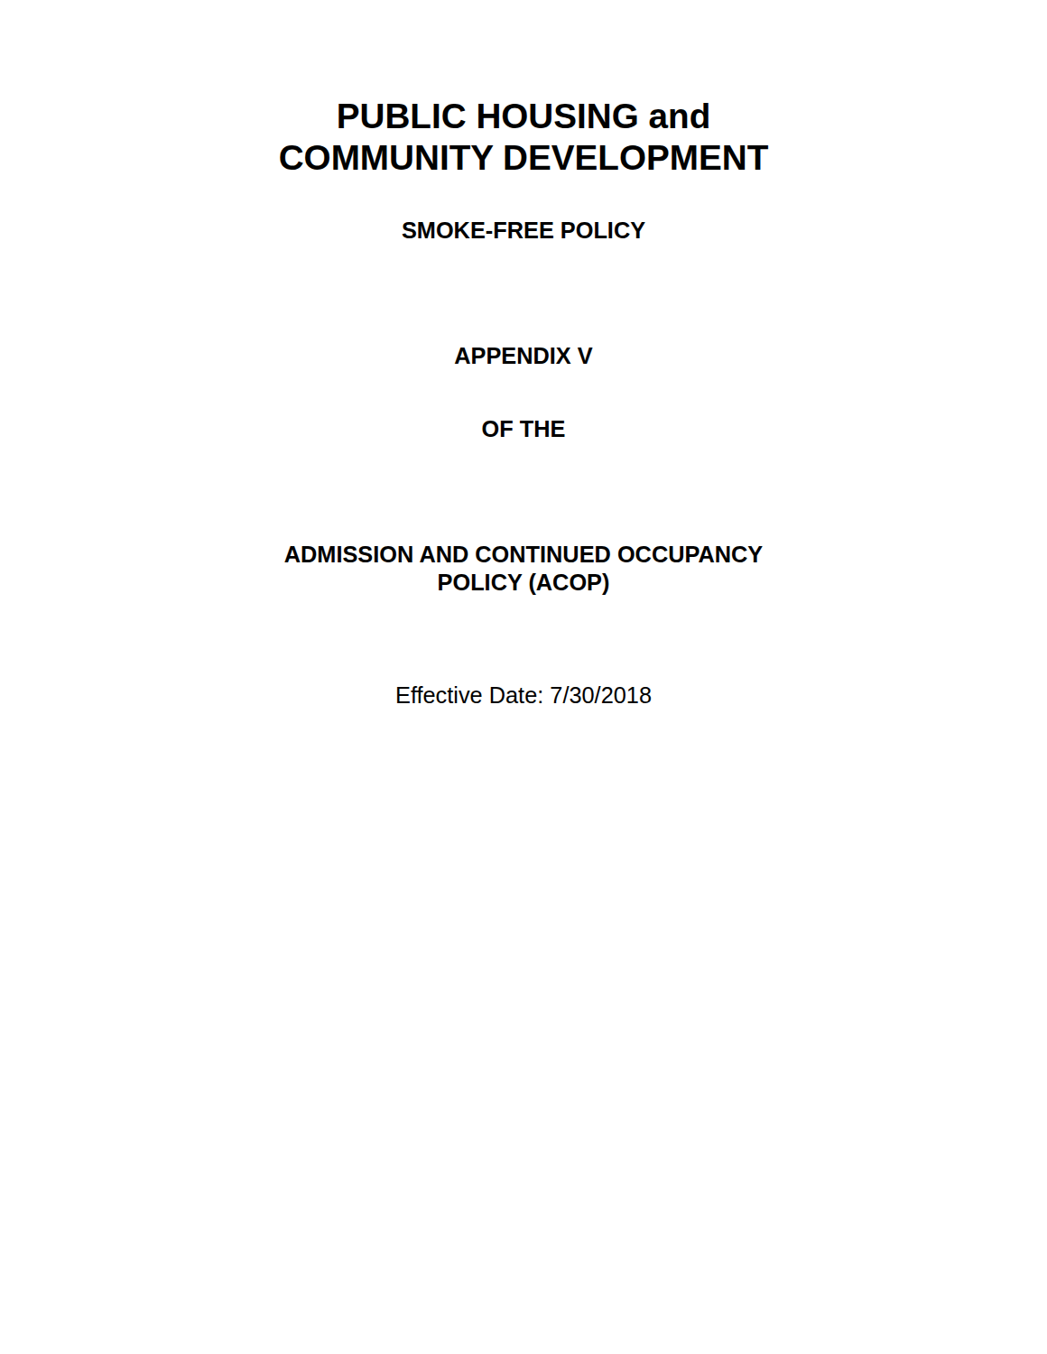PUBLIC HOUSING and COMMUNITY DEVELOPMENT
SMOKE-FREE POLICY
APPENDIX V
OF THE
ADMISSION AND CONTINUED OCCUPANCY POLICY (ACOP)
Effective Date: 7/30/2018